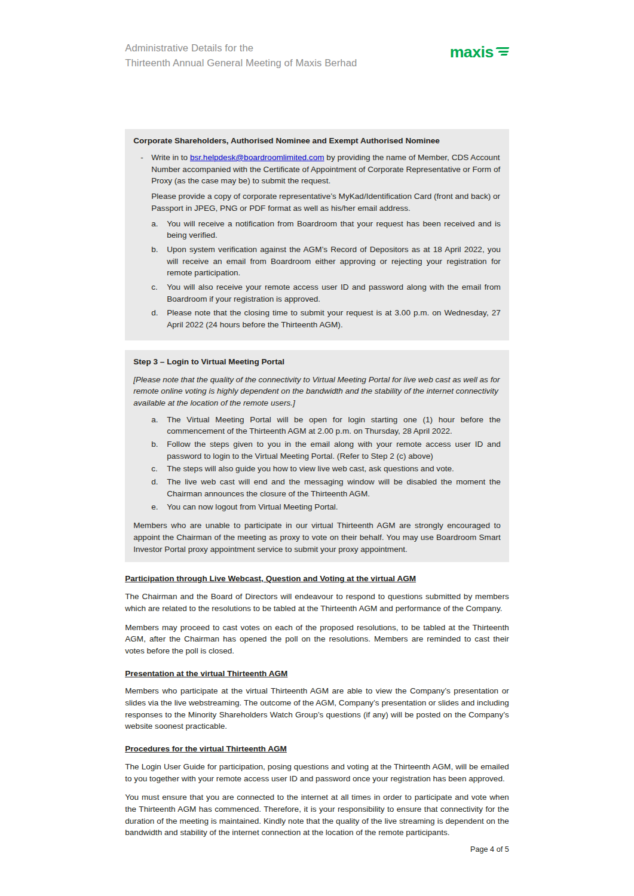Administrative Details for the
Thirteenth Annual General Meeting of Maxis Berhad
maxis
Corporate Shareholders, Authorised Nominee and Exempt Authorised Nominee
Write in to bsr.helpdesk@boardroomlimited.com by providing the name of Member, CDS Account Number accompanied with the Certificate of Appointment of Corporate Representative or Form of Proxy (as the case may be) to submit the request.
Please provide a copy of corporate representative’s MyKad/Identification Card (front and back) or Passport in JPEG, PNG or PDF format as well as his/her email address.
You will receive a notification from Boardroom that your request has been received and is being verified.
Upon system verification against the AGM’s Record of Depositors as at 18 April 2022, you will receive an email from Boardroom either approving or rejecting your registration for remote participation.
You will also receive your remote access user ID and password along with the email from Boardroom if your registration is approved.
Please note that the closing time to submit your request is at 3.00 p.m. on Wednesday, 27 April 2022 (24 hours before the Thirteenth AGM).
Step 3 – Login to Virtual Meeting Portal
[Please note that the quality of the connectivity to Virtual Meeting Portal for live web cast as well as for remote online voting is highly dependent on the bandwidth and the stability of the internet connectivity available at the location of the remote users.]
The Virtual Meeting Portal will be open for login starting one (1) hour before the commencement of the Thirteenth AGM at 2.00 p.m. on Thursday, 28 April 2022.
Follow the steps given to you in the email along with your remote access user ID and password to login to the Virtual Meeting Portal. (Refer to Step 2 (c) above)
The steps will also guide you how to view live web cast, ask questions and vote.
The live web cast will end and the messaging window will be disabled the moment the Chairman announces the closure of the Thirteenth AGM.
You can now logout from Virtual Meeting Portal.
Members who are unable to participate in our virtual Thirteenth AGM are strongly encouraged to appoint the Chairman of the meeting as proxy to vote on their behalf. You may use Boardroom Smart Investor Portal proxy appointment service to submit your proxy appointment.
Participation through Live Webcast, Question and Voting at the virtual AGM
The Chairman and the Board of Directors will endeavour to respond to questions submitted by members which are related to the resolutions to be tabled at the Thirteenth AGM and performance of the Company.
Members may proceed to cast votes on each of the proposed resolutions, to be tabled at the Thirteenth AGM, after the Chairman has opened the poll on the resolutions. Members are reminded to cast their votes before the poll is closed.
Presentation at the virtual Thirteenth AGM
Members who participate at the virtual Thirteenth AGM are able to view the Company’s presentation or slides via the live webstreaming. The outcome of the AGM, Company’s presentation or slides and including responses to the Minority Shareholders Watch Group’s questions (if any) will be posted on the Company’s website soonest practicable.
Procedures for the virtual Thirteenth AGM
The Login User Guide for participation, posing questions and voting at the Thirteenth AGM, will be emailed to you together with your remote access user ID and password once your registration has been approved.
You must ensure that you are connected to the internet at all times in order to participate and vote when the Thirteenth AGM has commenced. Therefore, it is your responsibility to ensure that connectivity for the duration of the meeting is maintained. Kindly note that the quality of the live streaming is dependent on the bandwidth and stability of the internet connection at the location of the remote participants.
Page 4 of 5